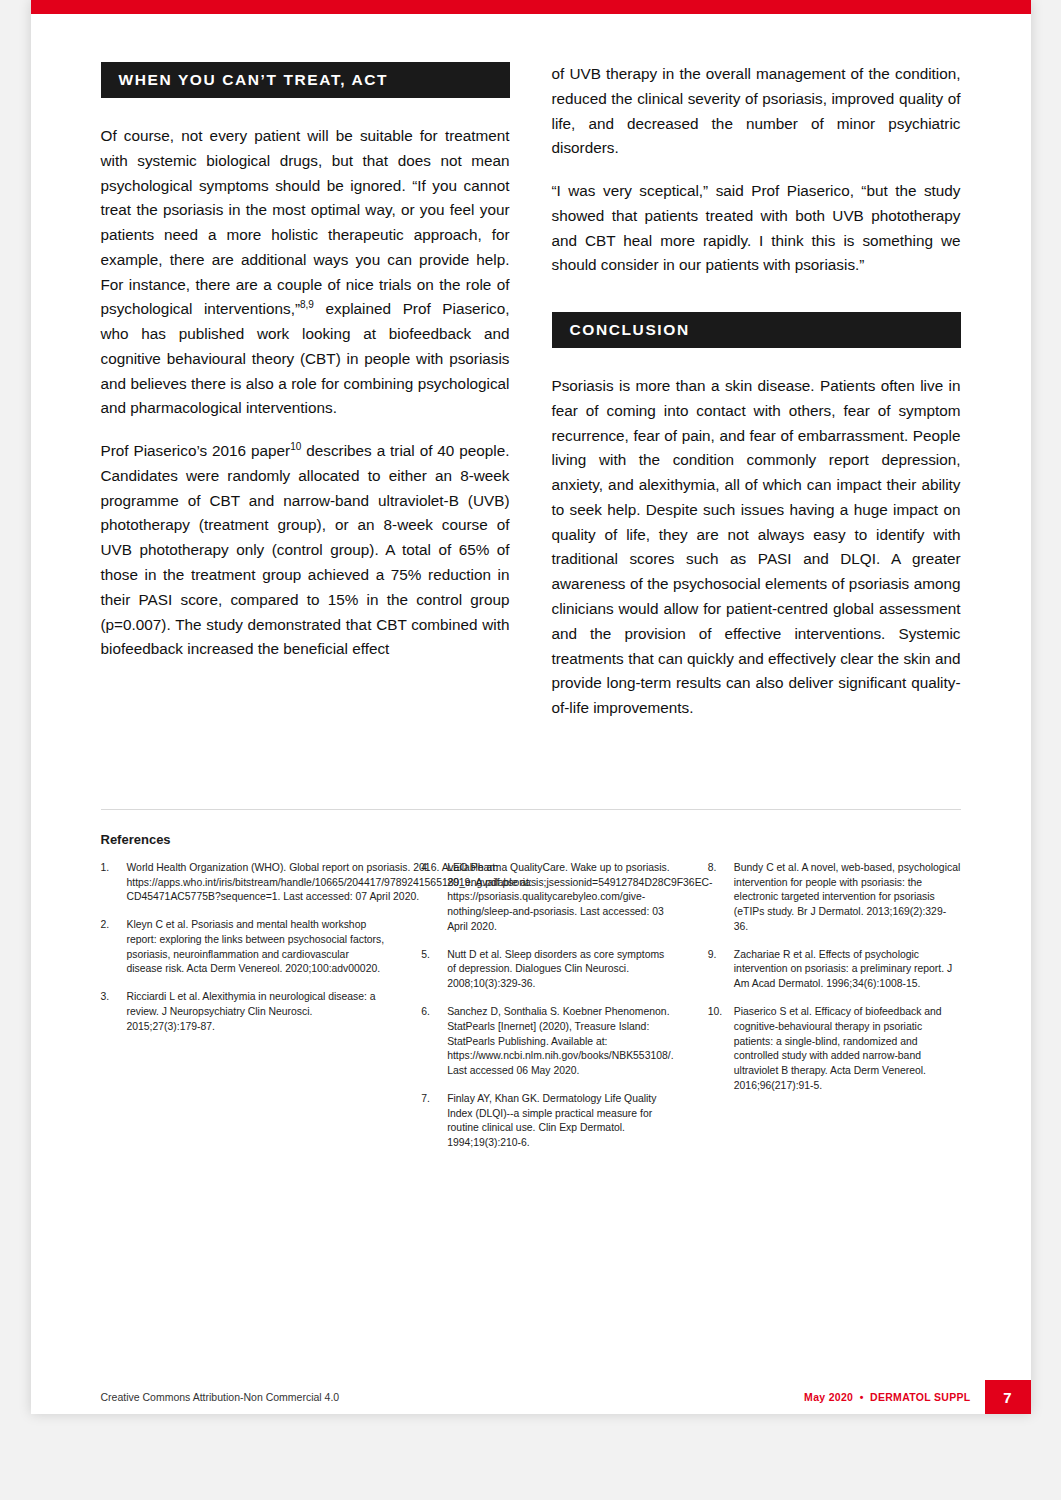WHEN YOU CAN’T TREAT, ACT
Of course, not every patient will be suitable for treatment with systemic biological drugs, but that does not mean psychological symptoms should be ignored. “If you cannot treat the psoriasis in the most optimal way, or you feel your patients need a more holistic therapeutic approach, for example, there are additional ways you can provide help. For instance, there are a couple of nice trials on the role of psychological interventions,”8,9 explained Prof Piaserico, who has published work looking at biofeedback and cognitive behavioural theory (CBT) in people with psoriasis and believes there is also a role for combining psychological and pharmacological interventions.
Prof Piaserico’s 2016 paper10 describes a trial of 40 people. Candidates were randomly allocated to either an 8-week programme of CBT and narrow-band ultraviolet-B (UVB) phototherapy (treatment group), or an 8-week course of UVB phototherapy only (control group). A total of 65% of those in the treatment group achieved a 75% reduction in their PASI score, compared to 15% in the control group (p=0.007). The study demonstrated that CBT combined with biofeedback increased the beneficial effect
of UVB therapy in the overall management of the condition, reduced the clinical severity of psoriasis, improved quality of life, and decreased the number of minor psychiatric disorders.
“I was very sceptical,” said Prof Piaserico, “but the study showed that patients treated with both UVB phototherapy and CBT heal more rapidly. I think this is something we should consider in our patients with psoriasis.”
CONCLUSION
Psoriasis is more than a skin disease. Patients often live in fear of coming into contact with others, fear of symptom recurrence, fear of pain, and fear of embarrassment. People living with the condition commonly report depression, anxiety, and alexithymia, all of which can impact their ability to seek help. Despite such issues having a huge impact on quality of life, they are not always easy to identify with traditional scores such as PASI and DLQI. A greater awareness of the psychosocial elements of psoriasis among clinicians would allow for patient-centred global assessment and the provision of effective interventions. Systemic treatments that can quickly and effectively clear the skin and provide long-term results can also deliver significant quality-of-life improvements.
References
1. World Health Organization (WHO). Global report on psoriasis. 2016. Available at: https://apps.who.int/iris/bitstream/handle/10665/204417/9789241565189_eng.pdf.psoriasis;jsessionid=54912784D28C9F36EC-CD45471AC5775B?sequence=1. Last accessed: 07 April 2020.
2. Kleyn C et al. Psoriasis and mental health workshop report: exploring the links between psychosocial factors, psoriasis, neuroinflammation and cardiovascular disease risk. Acta Derm Venereol. 2020;100:adv00020.
3. Ricciardi L et al. Alexithymia in neurological disease: a review. J Neuropsychiatry Clin Neurosci. 2015;27(3):179-87.
4. LEO Pharma QualityCare. Wake up to psoriasis. 2019. Available at: https://psoriasis.qualitycarebyleo.com/give-nothing/sleep-and-psoriasis. Last accessed: 03 April 2020.
5. Nutt D et al. Sleep disorders as core symptoms of depression. Dialogues Clin Neurosci. 2008;10(3):329-36.
6. Sanchez D, Sonthalia S. Koebner Phenomenon. StatPearls [Inernet] (2020), Treasure Island: StatPearls Publishing. Available at: https://www.ncbi.nlm.nih.gov/books/NBK553108/. Last accessed 06 May 2020.
7. Finlay AY, Khan GK. Dermatology Life Quality Index (DLQI)--a simple practical measure for routine clinical use. Clin Exp Dermatol. 1994;19(3):210-6.
8. Bundy C et al. A novel, web-based, psychological intervention for people with psoriasis: the electronic targeted intervention for psoriasis (eTIPs study. Br J Dermatol. 2013;169(2):329-36.
9. Zachariae R et al. Effects of psychologic intervention on psoriasis: a preliminary report. J Am Acad Dermatol. 1996;34(6):1008-15.
10. Piaserico S et al. Efficacy of biofeedback and cognitive-behavioural therapy in psoriatic patients: a single-blind, randomized and controlled study with added narrow-band ultraviolet B therapy. Acta Derm Venereol. 2016;96(217):91-5.
Creative Commons Attribution-Non Commercial 4.0
May 2020 • DERMATOL SUPPL
7